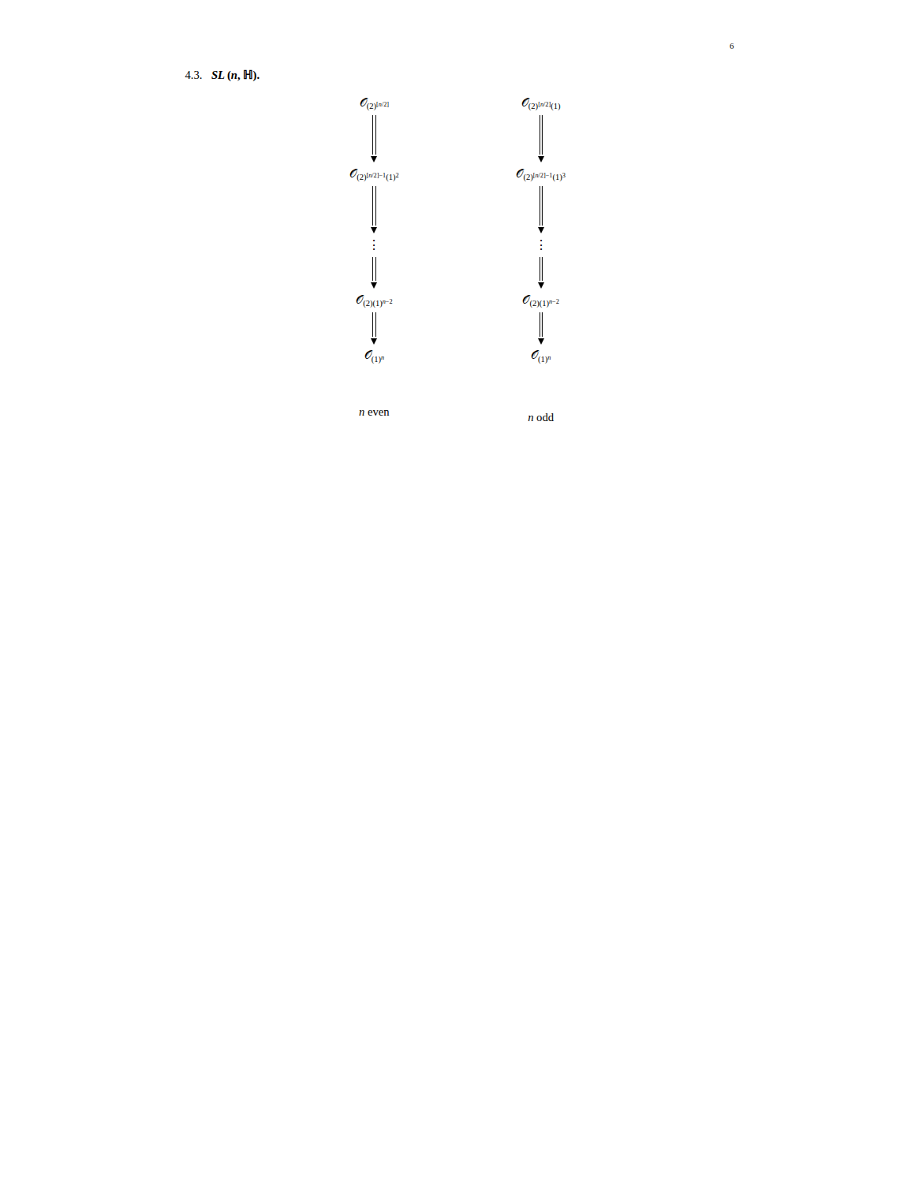6
4.3. SL (n, ℍ).
𝒪(2)[n/2]
𝒪(2)[n/2]−1(1)2
⋮
𝒪(2)(1)n−2
𝒪(1)n
n even
𝒪(2)[n/2](1)
𝒪(2)[n/2]−1(1)3
⋮
𝒪(2)(1)n−2
𝒪(1)n
n odd